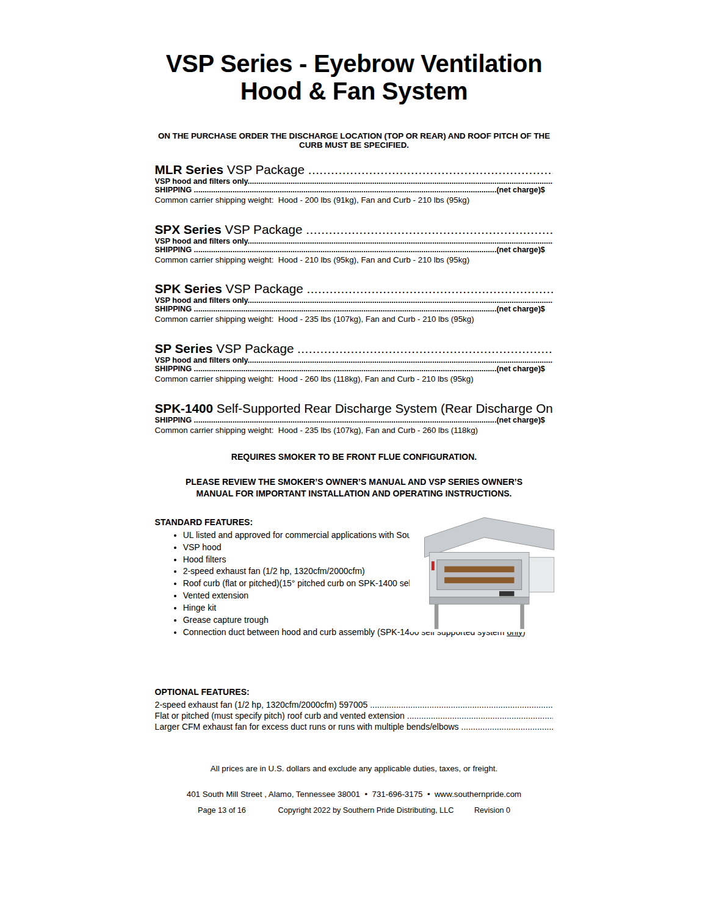VSP Series - Eyebrow Ventilation Hood & Fan System
ON THE PURCHASE ORDER THE DISCHARGE LOCATION (TOP OR REAR) AND ROOF PITCH OF THE CURB MUST BE SPECIFIED.
MLR Series VSP Package ..................................................................................... $ 8,765
VSP hood and filters only................................................................................................................................................. $ 5,078
SHIPPING .............................................................................................................................................(net charge)$ 383
Common carrier shipping weight: Hood - 200 lbs (91kg), Fan and Curb - 210 lbs (95kg)
SPX Series VSP Package ....................................................................................... $ 8,908
VSP hood and filters only................................................................................................................................................. $ 5,236
SHIPPING .............................................................................................................................................(net charge)$ 383
Common carrier shipping weight: Hood - 210 lbs (95kg), Fan and Curb - 210 lbs (95kg)
SPK Series VSP Package ....................................................................................... $ 9,048
VSP hood and filters only................................................................................................................................................. $ 5,390
SHIPPING .............................................................................................................................................(net charge)$ 383
Common carrier shipping weight: Hood - 235 lbs (107kg), Fan and Curb - 210 lbs (95kg)
SP Series VSP Package .......................................................................................... $ 9,155
VSP hood and filters only................................................................................................................................................. $ 5,507
SHIPPING .............................................................................................................................................(net charge)$ 383
Common carrier shipping weight: Hood - 260 lbs (118kg), Fan and Curb - 210 lbs (95kg)
SPK-1400 Self-Supported Rear Discharge System (Rear Discharge Only) ................$ 11,979
SHIPPING .............................................................................................................................................(net charge)$ 383
Common carrier shipping weight: Hood - 235 lbs (107kg), Fan and Curb - 260 lbs (118kg)
REQUIRES SMOKER TO BE FRONT FLUE CONFIGURATION.
PLEASE REVIEW THE SMOKER’S OWNER’S MANUAL AND VSP SERIES OWNER’S MANUAL FOR IMPORTANT INSTALLATION AND OPERATING INSTRUCTIONS.
STANDARD FEATURES:
UL listed and approved for commercial applications with Southern Pride smokers
VSP hood
Hood filters
2-speed exhaust fan (1/2 hp, 1320cfm/2000cfm)
Roof curb (flat or pitched)(15° pitched curb on SPK-1400 self-supported system)
Vented extension
Hinge kit
Grease capture trough
Connection duct between hood and curb assembly (SPK-1400 self supported system only)
OPTIONAL FEATURES:
2-speed exhaust fan (1/2 hp, 1320cfm/2000cfm) 597005 ..............................................................................................$ 4,035
Flat or pitched (must specify pitch) roof curb and vented extension ...............................................................................$ 689
Larger CFM exhaust fan for excess duct runs or runs with multiple bends/elbows ............................................. $ Call for Pricing
All prices are in U.S. dollars and exclude any applicable duties, taxes, or freight.
401 South Mill Street , Alamo, Tennessee 38001 • 731-696-3175 • www.southernpride.com
Page 13 of 16 Copyright 2022 by Southern Pride Distributing, LLC Revision 0